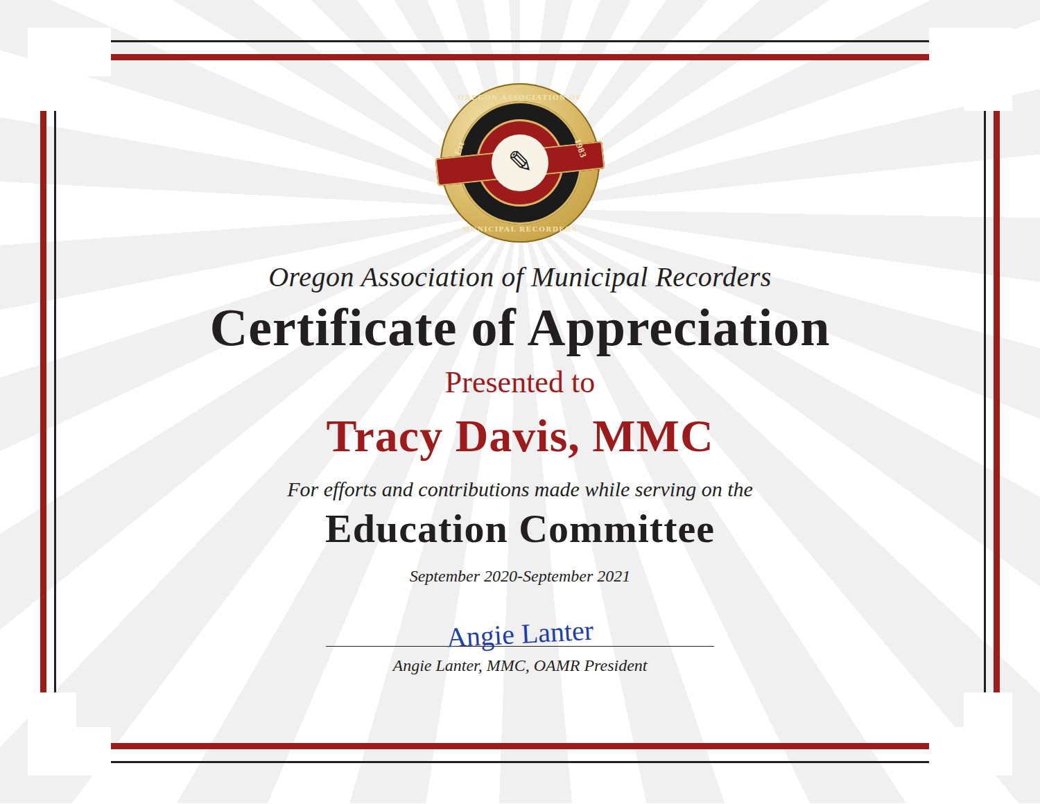Oregon Association of
Municipal Recorders
Est
1983
✎
Oregon Association of Municipal Recorders
Certificate of Appreciation
Presented to
Tracy Davis, MMC
For efforts and contributions made while serving on the
Education Committee
September 2020-September 2021
Angie Lanter
Angie Lanter, MMC, OAMR President